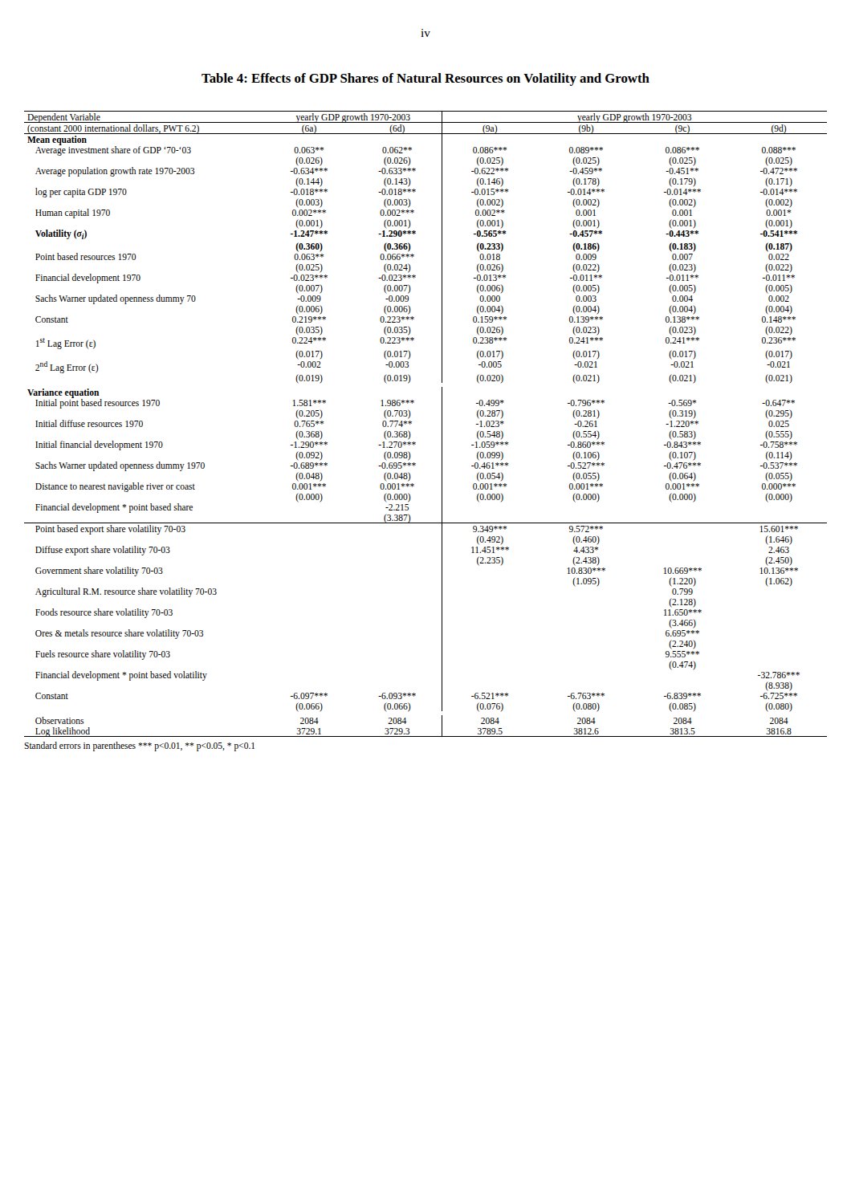iv
Table 4: Effects of GDP Shares of Natural Resources on Volatility and Growth
| Dependent Variable | yearly GDP growth 1970-2003 | yearly GDP growth 1970-2003 |
| (constant 2000 international dollars, PWT 6.2) | (6a) | (6d) | (9a) | (9b) | (9c) | (9d) |
| Mean equation | | | | | | |
| Average investment share of GDP ‘70-‘03 | 0.063** | 0.062** | 0.086*** | 0.089*** | 0.086*** | 0.088*** |
| | (0.026) | (0.026) | (0.025) | (0.025) | (0.025) | (0.025) |
| Average population growth rate 1970-2003 | -0.634*** | -0.633*** | -0.622*** | -0.459** | -0.451** | -0.472*** |
| | (0.144) | (0.143) | (0.146) | (0.178) | (0.179) | (0.171) |
| log per capita GDP 1970 | -0.018*** | -0.018*** | -0.015*** | -0.014*** | -0.014*** | -0.014*** |
| | (0.003) | (0.003) | (0.002) | (0.002) | (0.002) | (0.002) |
| Human capital 1970 | 0.002*** | 0.002*** | 0.002** | 0.001 | 0.001 | 0.001* |
| | (0.001) | (0.001) | (0.001) | (0.001) | (0.001) | (0.001) |
| Volatility ( σ i ) | -1.247*** | -1.290*** | -0.565** | -0.457** | -0.443** | -0.541*** |
| | (0.360) | (0.366) | (0.233) | (0.186) | (0.183) | (0.187) |
| Point based resources 1970 | 0.063** | 0.066*** | 0.018 | 0.009 | 0.007 | 0.022 |
| | (0.025) | (0.024) | (0.026) | (0.022) | (0.023) | (0.022) |
| Financial development 1970 | -0.023*** | -0.023*** | -0.013** | -0.011** | -0.011** | -0.011** |
| | (0.007) | (0.007) | (0.006) | (0.005) | (0.005) | (0.005) |
| Sachs Warner updated openness dummy 70 | -0.009 | -0.009 | 0.000 | 0.003 | 0.004 | 0.002 |
| | (0.006) | (0.006) | (0.004) | (0.004) | (0.004) | (0.004) |
| Constant | 0.219*** | 0.223*** | 0.159*** | 0.139*** | 0.138*** | 0.148*** |
| | (0.035) | (0.035) | (0.026) | (0.023) | (0.023) | (0.022) |
| 1 st Lag Error (ε) | 0.224*** | 0.223*** | 0.238*** | 0.241*** | 0.241*** | 0.236*** |
| | (0.017) | (0.017) | (0.017) | (0.017) | (0.017) | (0.017) |
| 2 nd Lag Error (ε) | -0.002 | -0.003 | -0.005 | -0.021 | -0.021 | -0.021 |
| | (0.019) | (0.019) | (0.020) | (0.021) | (0.021) | (0.021) |
| Variance equation | | | | | | |
| Initial point based resources 1970 | 1.581*** | 1.986*** | -0.499* | -0.796*** | -0.569* | -0.647** |
| | (0.205) | (0.703) | (0.287) | (0.281) | (0.319) | (0.295) |
| Initial diffuse resources 1970 | 0.765** | 0.774** | -1.023* | -0.261 | -1.220** | 0.025 |
| | (0.368) | (0.368) | (0.548) | (0.554) | (0.583) | (0.555) |
| Initial financial development 1970 | -1.290*** | -1.270*** | -1.059*** | -0.860*** | -0.843*** | -0.758*** |
| | (0.092) | (0.098) | (0.099) | (0.106) | (0.107) | (0.114) |
| Sachs Warner updated openness dummy 1970 | -0.689*** | -0.695*** | -0.461*** | -0.527*** | -0.476*** | -0.537*** |
| | (0.048) | (0.048) | (0.054) | (0.055) | (0.064) | (0.055) |
| Distance to nearest navigable river or coast | 0.001*** | 0.001*** | 0.001*** | 0.001*** | 0.001*** | 0.000*** |
| | (0.000) | (0.000) | (0.000) | (0.000) | (0.000) | (0.000) |
| Financial development * point based share | | -2.215 | | | | |
| | | (3.387) | | | | |
| Point based export share volatility 70-03 | | | 9.349*** | 9.572*** | | 15.601*** |
| | | | (0.492) | (0.460) | | (1.646) |
| Diffuse export share volatility 70-03 | | | 11.451*** | 4.433* | | 2.463 |
| | | | (2.235) | (2.438) | | (2.450) |
| Government share volatility 70-03 | | | | 10.830*** | 10.669*** | 10.136*** |
| | | | | (1.095) | (1.220) | (1.062) |
| Agricultural R.M. resource share volatility 70-03 | | | | | 0.799 | |
| | | | | | (2.128) | |
| Foods resource share volatility 70-03 | | | | | 11.650*** | |
| | | | | | (3.466) | |
| Ores & metals resource share volatility 70-03 | | | | | 6.695*** | |
| | | | | | (2.240) | |
| Fuels resource share volatility 70-03 | | | | | 9.555*** | |
| | | | | | (0.474) | |
| Financial development * point based volatility | | | | | | -32.786*** |
| | | | | | | (8.938) |
| Constant | -6.097*** | -6.093*** | -6.521*** | -6.763*** | -6.839*** | -6.725*** |
| | (0.066) | (0.066) | (0.076) | (0.080) | (0.085) | (0.080) |
| Observations | 2084 | 2084 | 2084 | 2084 | 2084 | 2084 |
| Log likelihood | 3729.1 | 3729.3 | 3789.5 | 3812.6 | 3813.5 | 3816.8 |
Standard errors in parentheses *** p<0.01, ** p<0.05, * p<0.1